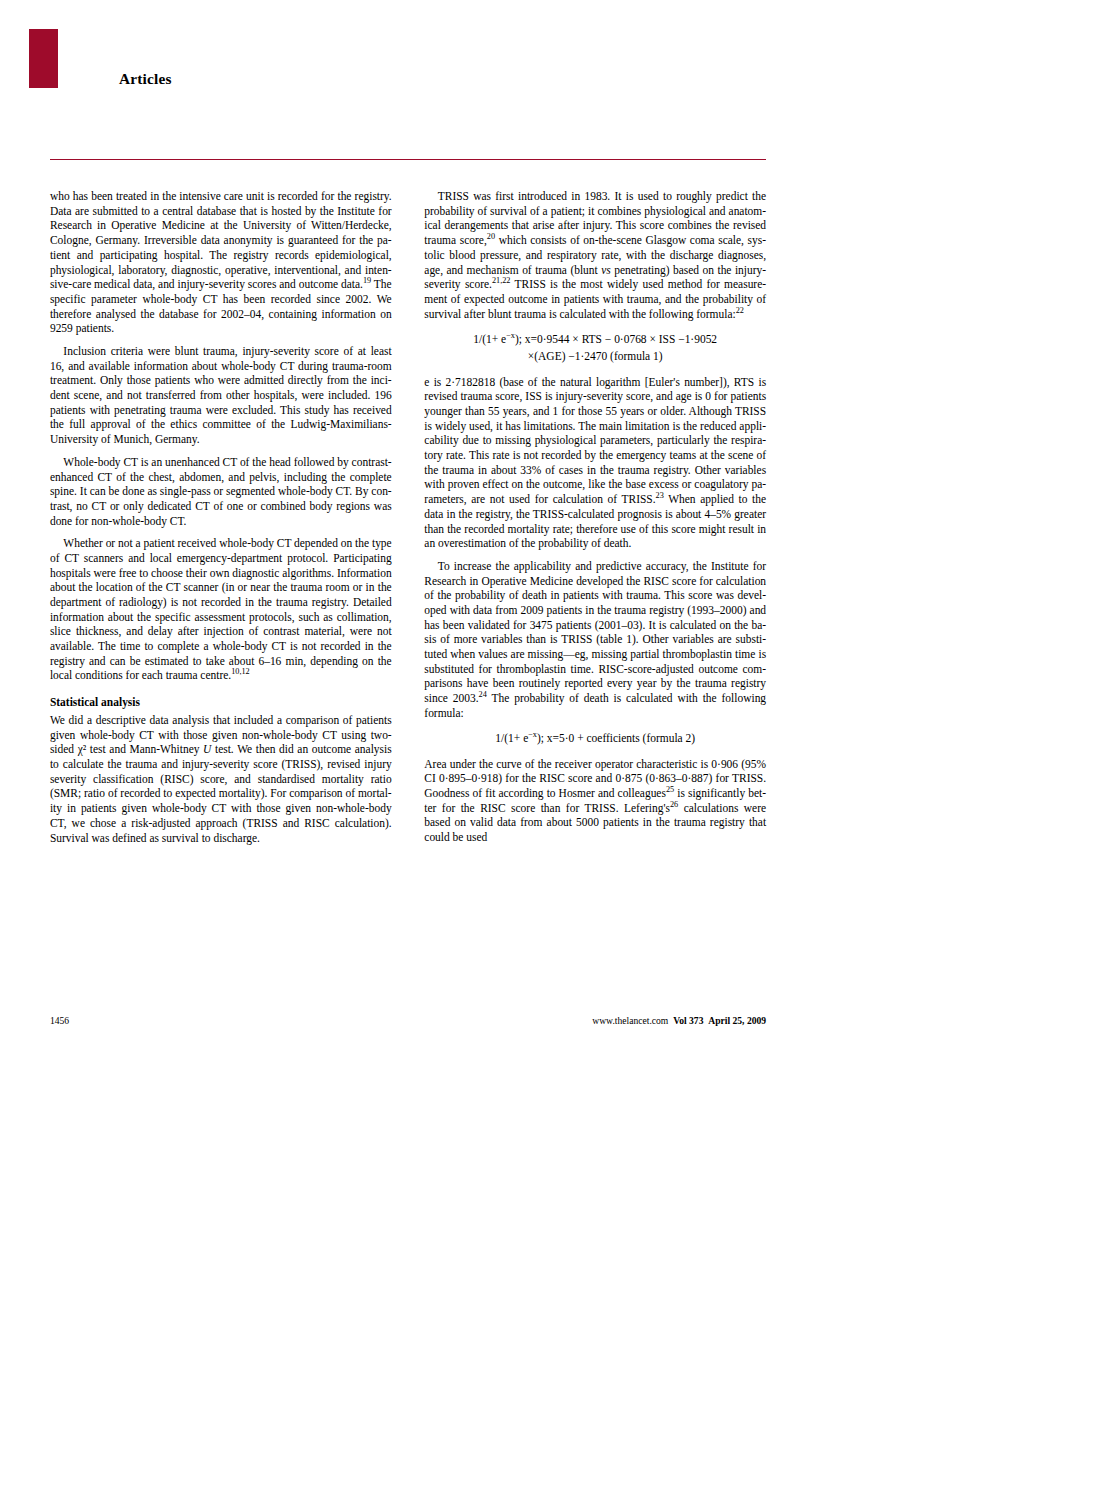Articles
who has been treated in the intensive care unit is recorded for the registry. Data are submitted to a central database that is hosted by the Institute for Research in Operative Medicine at the University of Witten/Herdecke, Cologne, Germany. Irreversible data anonymity is guaranteed for the patient and participating hospital. The registry records epidemiological, physiological, laboratory, diagnostic, operative, interventional, and intensive-care medical data, and injury-severity scores and outcome data.19 The specific parameter whole-body CT has been recorded since 2002. We therefore analysed the database for 2002–04, containing information on 9259 patients.
Inclusion criteria were blunt trauma, injury-severity score of at least 16, and available information about whole-body CT during trauma-room treatment. Only those patients who were admitted directly from the incident scene, and not transferred from other hospitals, were included. 196 patients with penetrating trauma were excluded. This study has received the full approval of the ethics committee of the Ludwig-Maximilians-University of Munich, Germany.
Whole-body CT is an unenhanced CT of the head followed by contrast-enhanced CT of the chest, abdomen, and pelvis, including the complete spine. It can be done as single-pass or segmented whole-body CT. By contrast, no CT or only dedicated CT of one or combined body regions was done for non-whole-body CT.
Whether or not a patient received whole-body CT depended on the type of CT scanners and local emergency-department protocol. Participating hospitals were free to choose their own diagnostic algorithms. Information about the location of the CT scanner (in or near the trauma room or in the department of radiology) is not recorded in the trauma registry. Detailed information about the specific assessment protocols, such as collimation, slice thickness, and delay after injection of contrast material, were not available. The time to complete a whole-body CT is not recorded in the registry and can be estimated to take about 6–16 min, depending on the local conditions for each trauma centre.10,12
Statistical analysis
We did a descriptive data analysis that included a comparison of patients given whole-body CT with those given non-whole-body CT using two-sided χ² test and Mann-Whitney U test. We then did an outcome analysis to calculate the trauma and injury-severity score (TRISS), revised injury severity classification (RISC) score, and standardised mortality ratio (SMR; ratio of recorded to expected mortality). For comparison of mortality in patients given whole-body CT with those given non-whole-body CT, we chose a risk-adjusted approach (TRISS and RISC calculation). Survival was defined as survival to discharge.
TRISS was first introduced in 1983. It is used to roughly predict the probability of survival of a patient; it combines physiological and anatomical derangements that arise after injury. This score combines the revised trauma score,20 which consists of on-the-scene Glasgow coma scale, systolic blood pressure, and respiratory rate, with the discharge diagnoses, age, and mechanism of trauma (blunt vs penetrating) based on the injury-severity score.21,22 TRISS is the most widely used method for measurement of expected outcome in patients with trauma, and the probability of survival after blunt trauma is calculated with the following formula:22
1/(1+ e−x); x=0·9544 × RTS − 0·0768 × ISS −1·9052 ×(AGE) −1·2470 (formula 1)
e is 2·7182818 (base of the natural logarithm [Euler's number]), RTS is revised trauma score, ISS is injury-severity score, and age is 0 for patients younger than 55 years, and 1 for those 55 years or older. Although TRISS is widely used, it has limitations. The main limitation is the reduced applicability due to missing physiological parameters, particularly the respiratory rate. This rate is not recorded by the emergency teams at the scene of the trauma in about 33% of cases in the trauma registry. Other variables with proven effect on the outcome, like the base excess or coagulatory parameters, are not used for calculation of TRISS.23 When applied to the data in the registry, the TRISS-calculated prognosis is about 4–5% greater than the recorded mortality rate; therefore use of this score might result in an overestimation of the probability of death.
To increase the applicability and predictive accuracy, the Institute for Research in Operative Medicine developed the RISC score for calculation of the probability of death in patients with trauma. This score was developed with data from 2009 patients in the trauma registry (1993–2000) and has been validated for 3475 patients (2001–03). It is calculated on the basis of more variables than is TRISS (table 1). Other variables are substituted when values are missing—eg, missing partial thromboplastin time is substituted for thromboplastin time. RISC-score-adjusted outcome comparisons have been routinely reported every year by the trauma registry since 2003.24 The probability of death is calculated with the following formula:
1/(1+ e−x); x=5·0 + coefficients (formula 2)
Area under the curve of the receiver operator characteristic is 0·906 (95% CI 0·895–0·918) for the RISC score and 0·875 (0·863–0·887) for TRISS. Goodness of fit according to Hosmer and colleagues25 is significantly better for the RISC score than for TRISS. Lefering's26 calculations were based on valid data from about 5000 patients in the trauma registry that could be used
1456
www.thelancet.com Vol 373 April 25, 2009